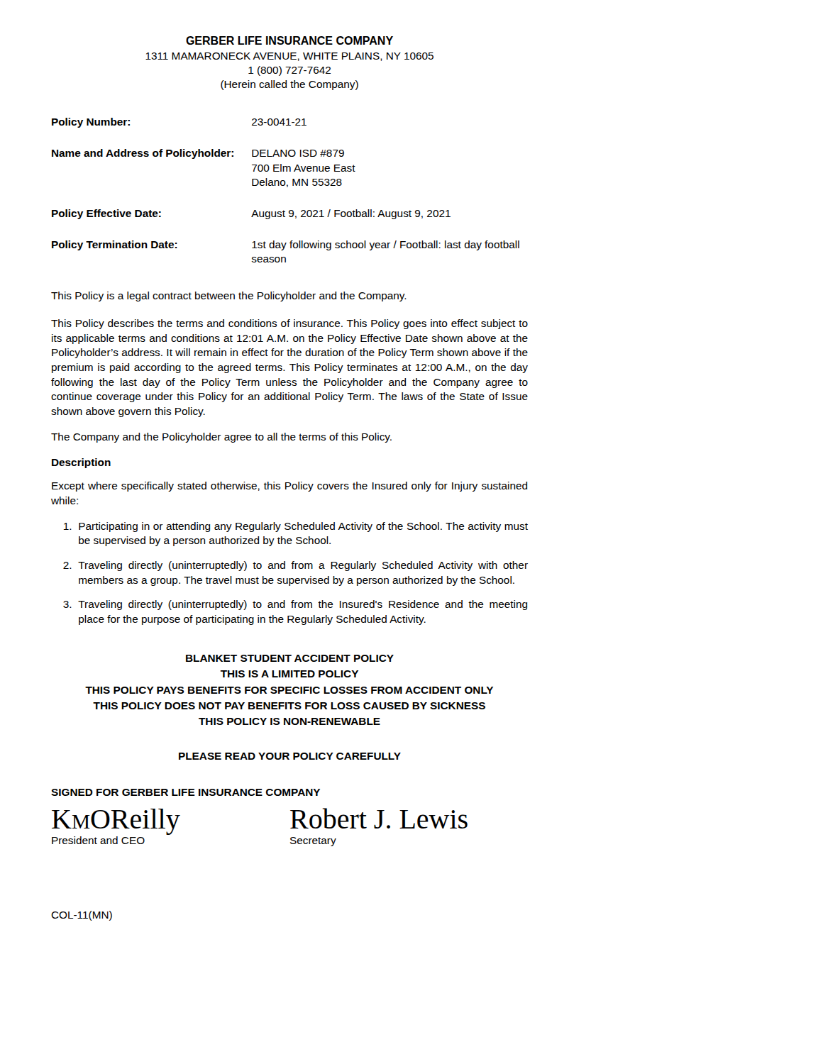GERBER LIFE INSURANCE COMPANY
1311 MAMARONECK AVENUE, WHITE PLAINS, NY 10605
1 (800) 727-7642
(Herein called the Company)
| Policy Number: | 23-0041-21 |
| Name and Address of Policyholder: | DELANO ISD #879 700 Elm Avenue East Delano, MN 55328 |
| Policy Effective Date: | August 9, 2021 / Football: August 9, 2021 |
| Policy Termination Date: | 1st day following school year / Football: last day football season |
This Policy is a legal contract between the Policyholder and the Company.
This Policy describes the terms and conditions of insurance. This Policy goes into effect subject to its applicable terms and conditions at 12:01 A.M. on the Policy Effective Date shown above at the Policyholder’s address. It will remain in effect for the duration of the Policy Term shown above if the premium is paid according to the agreed terms. This Policy terminates at 12:00 A.M., on the day following the last day of the Policy Term unless the Policyholder and the Company agree to continue coverage under this Policy for an additional Policy Term. The laws of the State of Issue shown above govern this Policy.
The Company and the Policyholder agree to all the terms of this Policy.
Description
Except where specifically stated otherwise, this Policy covers the Insured only for Injury sustained while:
Participating in or attending any Regularly Scheduled Activity of the School. The activity must be supervised by a person authorized by the School.
Traveling directly (uninterruptedly) to and from a Regularly Scheduled Activity with other members as a group. The travel must be supervised by a person authorized by the School.
Traveling directly (uninterruptedly) to and from the Insured's Residence and the meeting place for the purpose of participating in the Regularly Scheduled Activity.
BLANKET STUDENT ACCIDENT POLICY
THIS IS A LIMITED POLICY
THIS POLICY PAYS BENEFITS FOR SPECIFIC LOSSES FROM ACCIDENT ONLY
THIS POLICY DOES NOT PAY BENEFITS FOR LOSS CAUSED BY SICKNESS
THIS POLICY IS NON-RENEWABLE
PLEASE READ YOUR POLICY CAREFULLY
SIGNED FOR GERBER LIFE INSURANCE COMPANY
| K M OReilly President and CEO | Robert J. Lewis Secretary |
COL-11(MN)